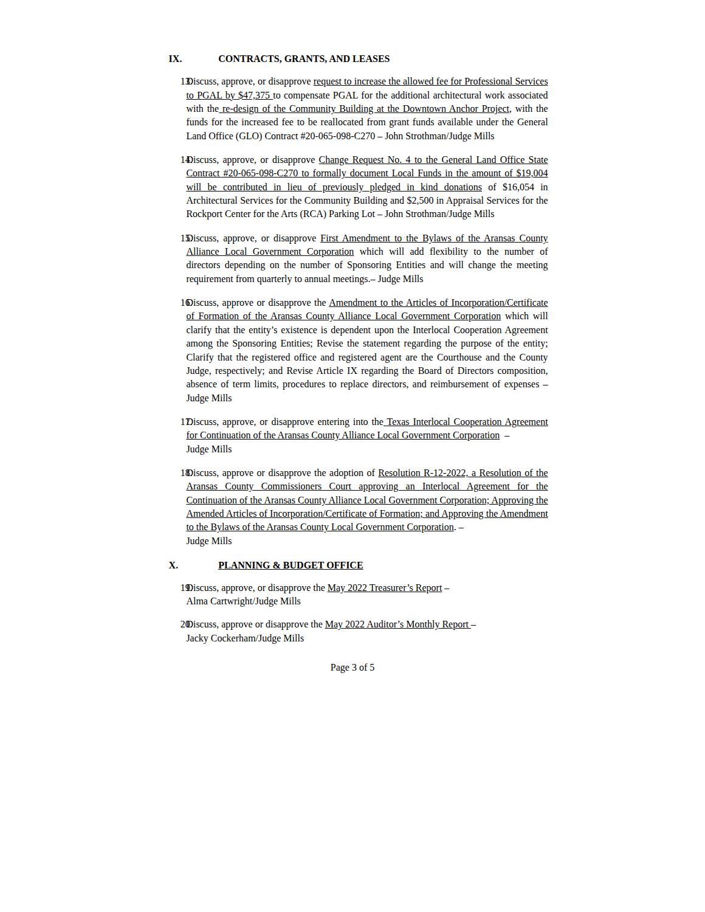IX.
CONTRACTS, GRANTS, AND LEASES
13.
Discuss, approve, or disapprove request to increase the allowed fee for Professional Services to PGAL by $47,375 to compensate PGAL for the additional architectural work associated with the re-design of the Community Building at the Downtown Anchor Project, with the funds for the increased fee to be reallocated from grant funds available under the General Land Office (GLO) Contract #20-065-098-C270 – John Strothman/Judge Mills
14.
Discuss, approve, or disapprove Change Request No. 4 to the General Land Office State Contract #20-065-098-C270 to formally document Local Funds in the amount of $19,004 will be contributed in lieu of previously pledged in kind donations of $16,054 in Architectural Services for the Community Building and $2,500 in Appraisal Services for the Rockport Center for the Arts (RCA) Parking Lot – John Strothman/Judge Mills
15.
Discuss, approve, or disapprove First Amendment to the Bylaws of the Aransas County Alliance Local Government Corporation which will add flexibility to the number of directors depending on the number of Sponsoring Entities and will change the meeting requirement from quarterly to annual meetings.– Judge Mills
16.
Discuss, approve or disapprove the Amendment to the Articles of Incorporation/Certificate of Formation of the Aransas County Alliance Local Government Corporation which will clarify that the entity’s existence is dependent upon the Interlocal Cooperation Agreement among the Sponsoring Entities; Revise the statement regarding the purpose of the entity; Clarify that the registered office and registered agent are the Courthouse and the County Judge, respectively; and Revise Article IX regarding the Board of Directors composition, absence of term limits, procedures to replace directors, and reimbursement of expenses – Judge Mills
17.
Discuss, approve, or disapprove entering into the Texas Interlocal Cooperation Agreement for Continuation of the Aransas County Alliance Local Government Corporation –
Judge Mills
18.
Discuss, approve or disapprove the adoption of Resolution R-12-2022, a Resolution of the Aransas County Commissioners Court approving an Interlocal Agreement for the Continuation of the Aransas County Alliance Local Government Corporation; Approving the Amended Articles of Incorporation/Certificate of Formation; and Approving the Amendment to the Bylaws of the Aransas County Local Government Corporation. –
Judge Mills
X.
PLANNING & BUDGET OFFICE
19.
Discuss, approve, or disapprove the May 2022 Treasurer’s Report –
Alma Cartwright/Judge Mills
20.
Discuss, approve or disapprove the May 2022 Auditor’s Monthly Report –
Jacky Cockerham/Judge Mills
Page 3 of 5